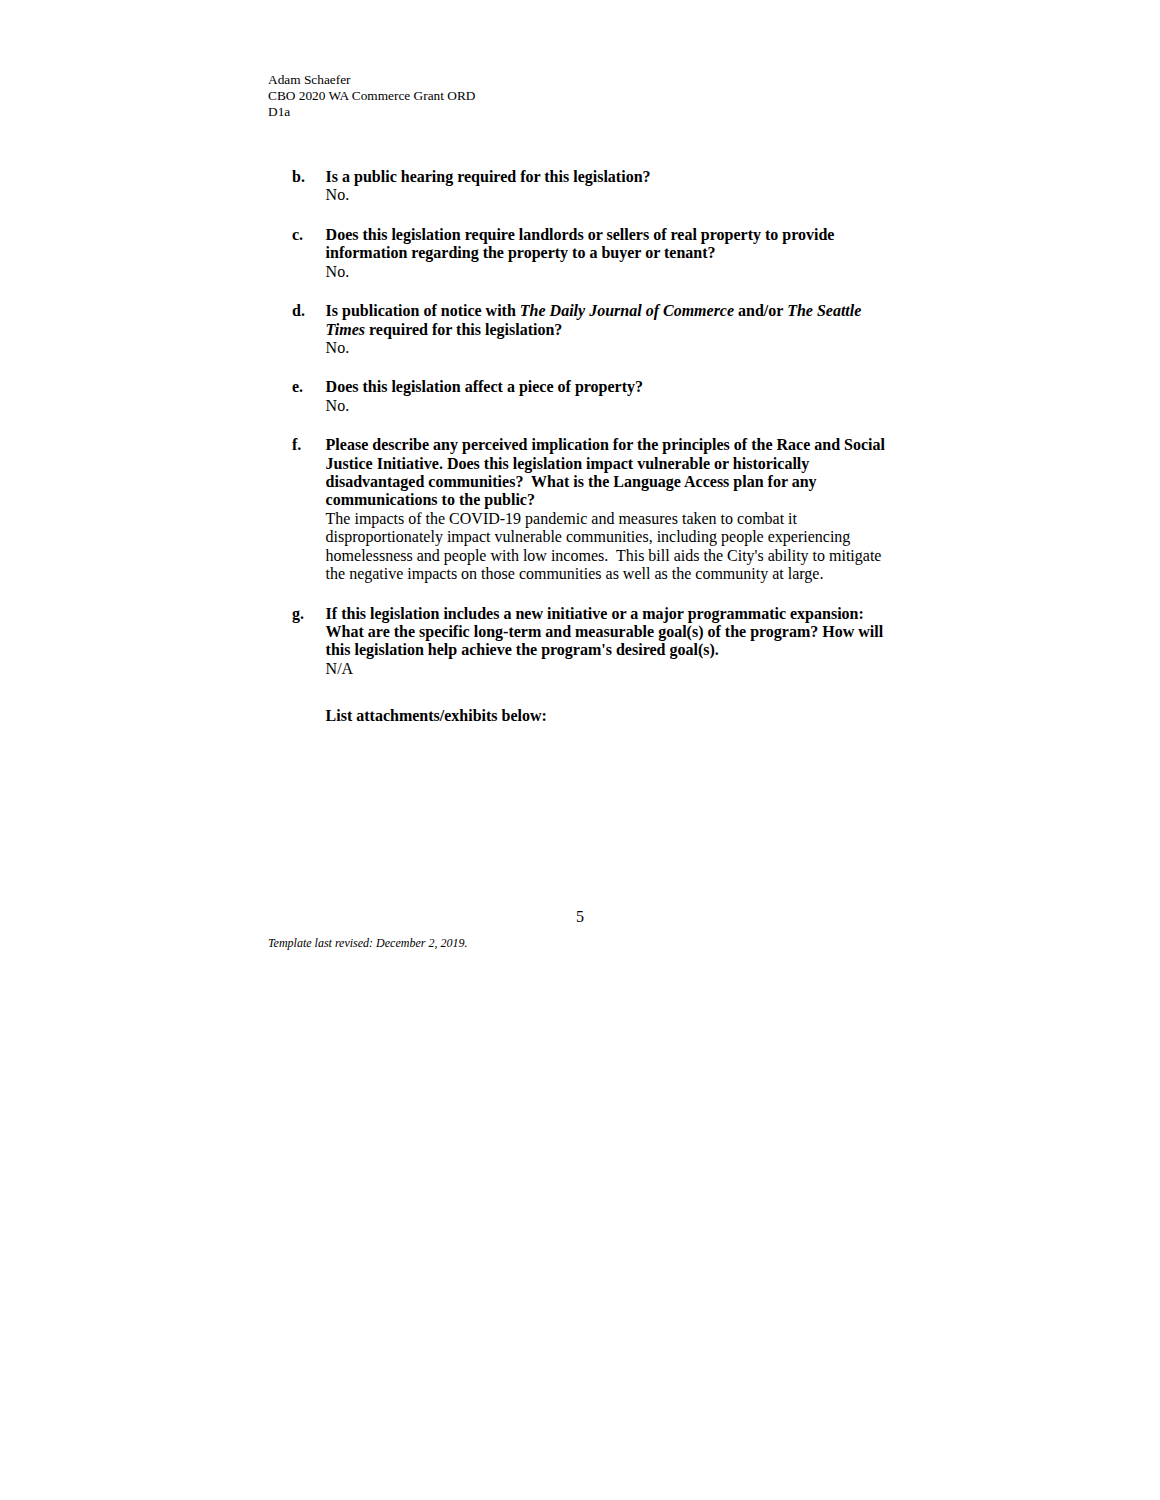Adam Schaefer
CBO 2020 WA Commerce Grant ORD
D1a
b.
Is a public hearing required for this legislation?
No.
c.
Does this legislation require landlords or sellers of real property to provide information regarding the property to a buyer or tenant?
No.
d.
Is publication of notice with The Daily Journal of Commerce and/or The Seattle Times required for this legislation?
No.
e.
Does this legislation affect a piece of property?
No.
f.
Please describe any perceived implication for the principles of the Race and Social Justice Initiative. Does this legislation impact vulnerable or historically disadvantaged communities? What is the Language Access plan for any communications to the public?
The impacts of the COVID-19 pandemic and measures taken to combat it disproportionately impact vulnerable communities, including people experiencing homelessness and people with low incomes. This bill aids the City's ability to mitigate the negative impacts on those communities as well as the community at large.
g.
If this legislation includes a new initiative or a major programmatic expansion: What are the specific long-term and measurable goal(s) of the program? How will this legislation help achieve the program's desired goal(s).
N/A
List attachments/exhibits below:
5
Template last revised: December 2, 2019.